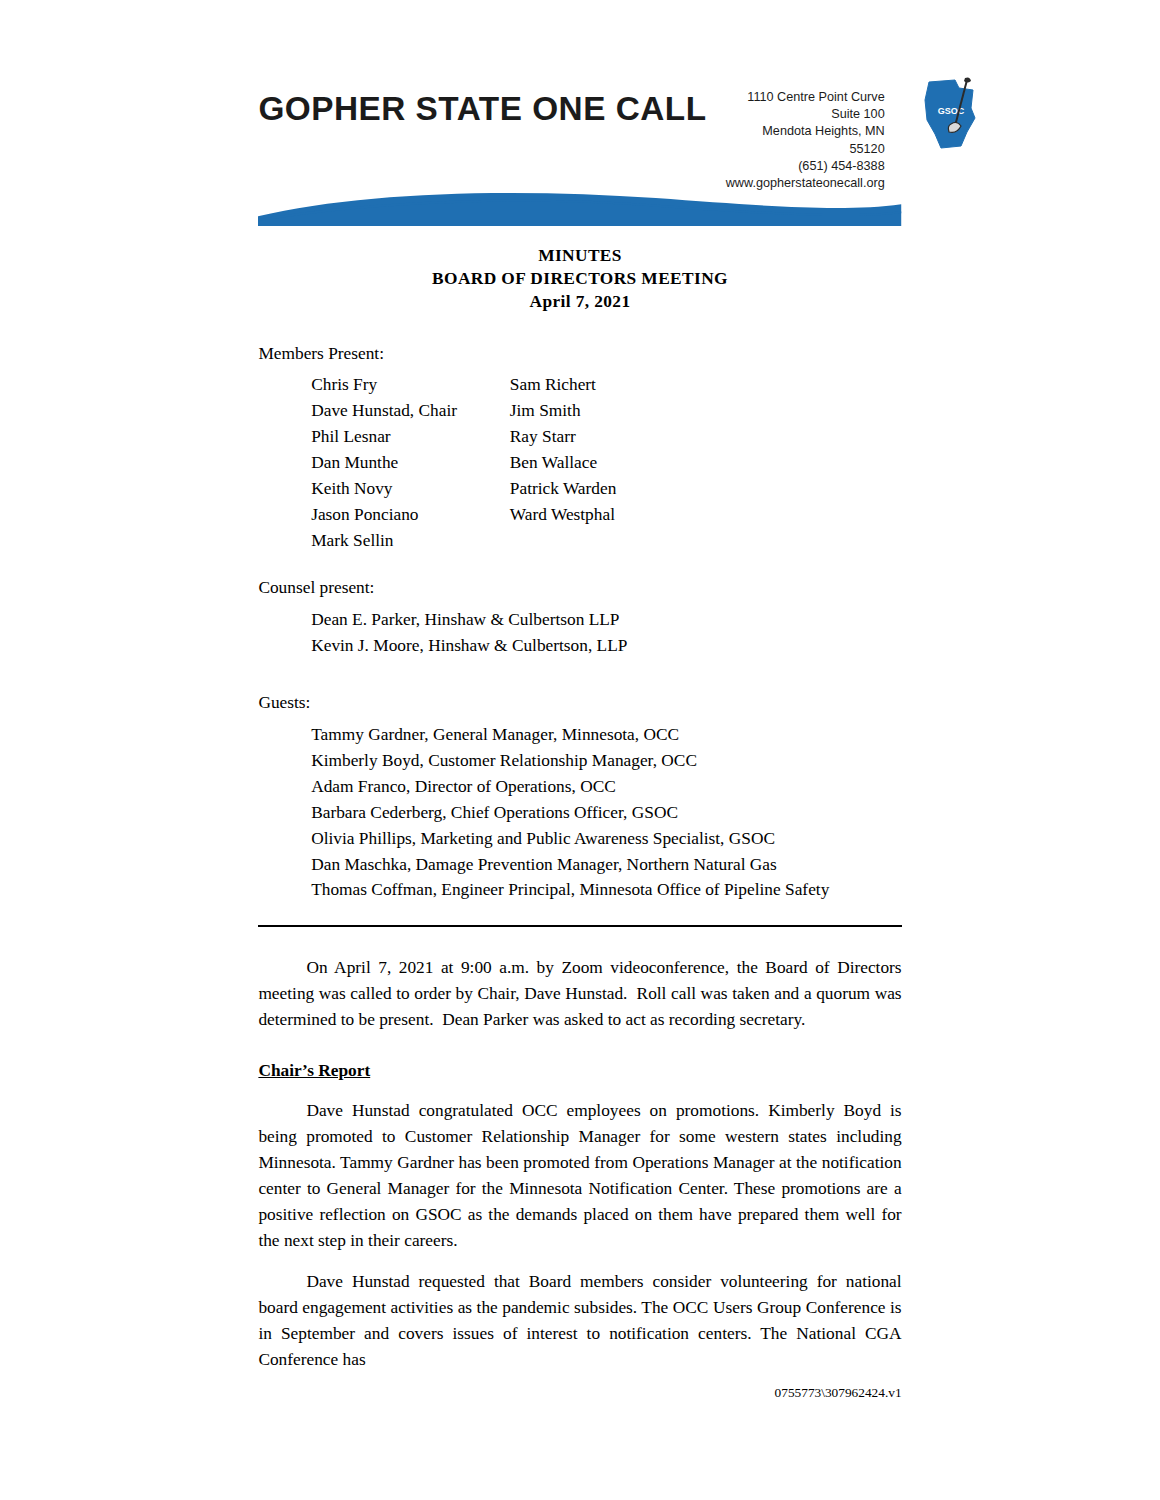GOPHER STATE ONE CALL
1110 Centre Point Curve Suite 100
Mendota Heights, MN 55120
(651) 454-8388
www.gopherstateonecall.org
GSOC
MINUTES
BOARD OF DIRECTORS MEETING
April 7, 2021
Members Present:
| Chris Fry | Sam Richert |
| Dave Hunstad, Chair | Jim Smith |
| Phil Lesnar | Ray Starr |
| Dan Munthe | Ben Wallace |
| Keith Novy | Patrick Warden |
| Jason Ponciano | Ward Westphal |
| Mark Sellin | |
Counsel present:
Dean E. Parker, Hinshaw & Culbertson LLP
Kevin J. Moore, Hinshaw & Culbertson, LLP
Guests:
Tammy Gardner, General Manager, Minnesota, OCC
Kimberly Boyd, Customer Relationship Manager, OCC
Adam Franco, Director of Operations, OCC
Barbara Cederberg, Chief Operations Officer, GSOC
Olivia Phillips, Marketing and Public Awareness Specialist, GSOC
Dan Maschka, Damage Prevention Manager, Northern Natural Gas
Thomas Coffman, Engineer Principal, Minnesota Office of Pipeline Safety
On April 7, 2021 at 9:00 a.m. by Zoom videoconference, the Board of Directors meeting was called to order by Chair, Dave Hunstad. Roll call was taken and a quorum was determined to be present. Dean Parker was asked to act as recording secretary.
Chair’s Report
Dave Hunstad congratulated OCC employees on promotions. Kimberly Boyd is being promoted to Customer Relationship Manager for some western states including Minnesota. Tammy Gardner has been promoted from Operations Manager at the notification center to General Manager for the Minnesota Notification Center. These promotions are a positive reflection on GSOC as the demands placed on them have prepared them well for the next step in their careers.
Dave Hunstad requested that Board members consider volunteering for national board engagement activities as the pandemic subsides. The OCC Users Group Conference is in September and covers issues of interest to notification centers. The National CGA Conference has
0755773\307962424.v1